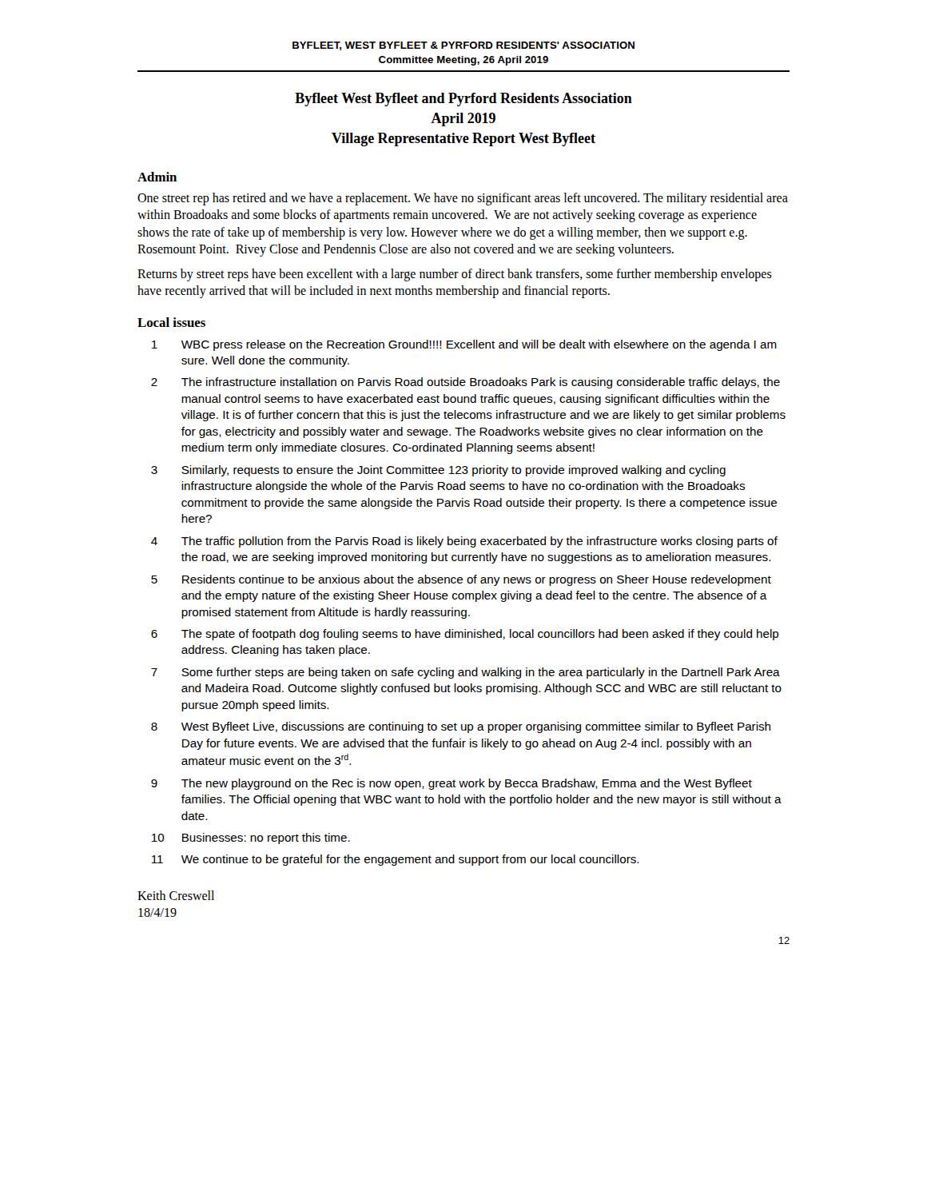BYFLEET, WEST BYFLEET & PYRFORD RESIDENTS' ASSOCIATION Committee Meeting, 26 April 2019
Byfleet West Byfleet and Pyrford Residents Association
April 2019
Village Representative Report West Byfleet
Admin
One street rep has retired and we have a replacement. We have no significant areas left uncovered. The military residential area within Broadoaks and some blocks of apartments remain uncovered. We are not actively seeking coverage as experience shows the rate of take up of membership is very low. However where we do get a willing member, then we support e.g. Rosemount Point. Rivey Close and Pendennis Close are also not covered and we are seeking volunteers.
Returns by street reps have been excellent with a large number of direct bank transfers, some further membership envelopes have recently arrived that will be included in next months membership and financial reports.
Local issues
WBC press release on the Recreation Ground!!!! Excellent and will be dealt with elsewhere on the agenda I am sure. Well done the community.
The infrastructure installation on Parvis Road outside Broadoaks Park is causing considerable traffic delays, the manual control seems to have exacerbated east bound traffic queues, causing significant difficulties within the village. It is of further concern that this is just the telecoms infrastructure and we are likely to get similar problems for gas, electricity and possibly water and sewage. The Roadworks website gives no clear information on the medium term only immediate closures. Co-ordinated Planning seems absent!
Similarly, requests to ensure the Joint Committee 123 priority to provide improved walking and cycling infrastructure alongside the whole of the Parvis Road seems to have no co-ordination with the Broadoaks commitment to provide the same alongside the Parvis Road outside their property. Is there a competence issue here?
The traffic pollution from the Parvis Road is likely being exacerbated by the infrastructure works closing parts of the road, we are seeking improved monitoring but currently have no suggestions as to amelioration measures.
Residents continue to be anxious about the absence of any news or progress on Sheer House redevelopment and the empty nature of the existing Sheer House complex giving a dead feel to the centre. The absence of a promised statement from Altitude is hardly reassuring.
The spate of footpath dog fouling seems to have diminished, local councillors had been asked if they could help address. Cleaning has taken place.
Some further steps are being taken on safe cycling and walking in the area particularly in the Dartnell Park Area and Madeira Road. Outcome slightly confused but looks promising. Although SCC and WBC are still reluctant to pursue 20mph speed limits.
West Byfleet Live, discussions are continuing to set up a proper organising committee similar to Byfleet Parish Day for future events. We are advised that the funfair is likely to go ahead on Aug 2-4 incl. possibly with an amateur music event on the 3rd.
The new playground on the Rec is now open, great work by Becca Bradshaw, Emma and the West Byfleet families. The Official opening that WBC want to hold with the portfolio holder and the new mayor is still without a date.
Businesses: no report this time.
We continue to be grateful for the engagement and support from our local councillors.
Keith Creswell
18/4/19
12